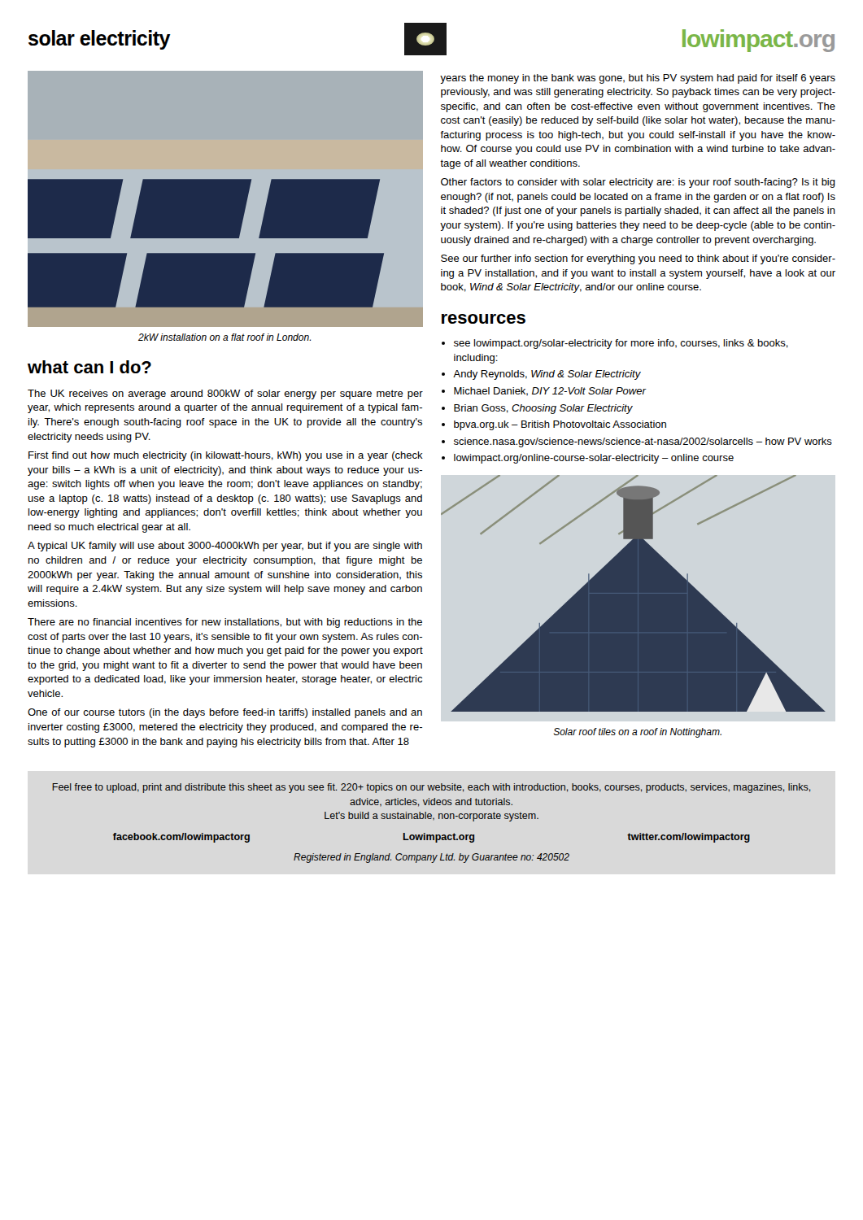solar electricity
low impact.org
2kW installation on a flat roof in London.
what can I do?
The UK receives on average around 800kW of solar energy per square metre per year, which represents around a quarter of the annual requirement of a typical family. There's enough south-facing roof space in the UK to provide all the country's electricity needs using PV.
First find out how much electricity (in kilowatt-hours, kWh) you use in a year (check your bills – a kWh is a unit of electricity), and think about ways to reduce your usage: switch lights off when you leave the room; don't leave appliances on standby; use a laptop (c. 18 watts) instead of a desktop (c. 180 watts); use Savaplugs and low-energy lighting and appliances; don't overfill kettles; think about whether you need so much electrical gear at all.
A typical UK family will use about 3000-4000kWh per year, but if you are single with no children and / or reduce your electricity consumption, that figure might be 2000kWh per year. Taking the annual amount of sunshine into consideration, this will require a 2.4kW system. But any size system will help save money and carbon emissions.
There are no financial incentives for new installations, but with big reductions in the cost of parts over the last 10 years, it's sensible to fit your own system. As rules continue to change about whether and how much you get paid for the power you export to the grid, you might want to fit a diverter to send the power that would have been exported to a dedicated load, like your immersion heater, storage heater, or electric vehicle.
One of our course tutors (in the days before feed-in tariffs) installed panels and an inverter costing £3000, metered the electricity they produced, and compared the results to putting £3000 in the bank and paying his electricity bills from that. After 18
years the money in the bank was gone, but his PV system had paid for itself 6 years previously, and was still generating electricity. So payback times can be very project-specific, and can often be cost-effective even without government incentives. The cost can't (easily) be reduced by self-build (like solar hot water), because the manufacturing process is too high-tech, but you could self-install if you have the know-how. Of course you could use PV in combination with a wind turbine to take advantage of all weather conditions.
Other factors to consider with solar electricity are: is your roof south-facing? Is it big enough? (if not, panels could be located on a frame in the garden or on a flat roof) Is it shaded? (If just one of your panels is partially shaded, it can affect all the panels in your system). If you're using batteries they need to be deep-cycle (able to be continuously drained and re-charged) with a charge controller to prevent overcharging.
See our further info section for everything you need to think about if you're considering a PV installation, and if you want to install a system yourself, have a look at our book, Wind & Solar Electricity, and/or our online course.
resources
see lowimpact.org/solar-electricity for more info, courses, links & books, including:
Andy Reynolds, Wind & Solar Electricity
Michael Daniek, DIY 12-Volt Solar Power
Brian Goss, Choosing Solar Electricity
bpva.org.uk – British Photovoltaic Association
science.nasa.gov/science-news/science-at-nasa/2002/solarcells – how PV works
lowimpact.org/online-course-solar-electricity – online course
Solar roof tiles on a roof in Nottingham.
Feel free to upload, print and distribute this sheet as you see fit. 220+ topics on our website, each with introduction, books, courses, products, services, magazines, links, advice, articles, videos and tutorials.
Let's build a sustainable, non-corporate system.
facebook.com/lowimpactorg Lowimpact.org twitter.com/lowimpactorg
Registered in England. Company Ltd. by Guarantee no: 420502